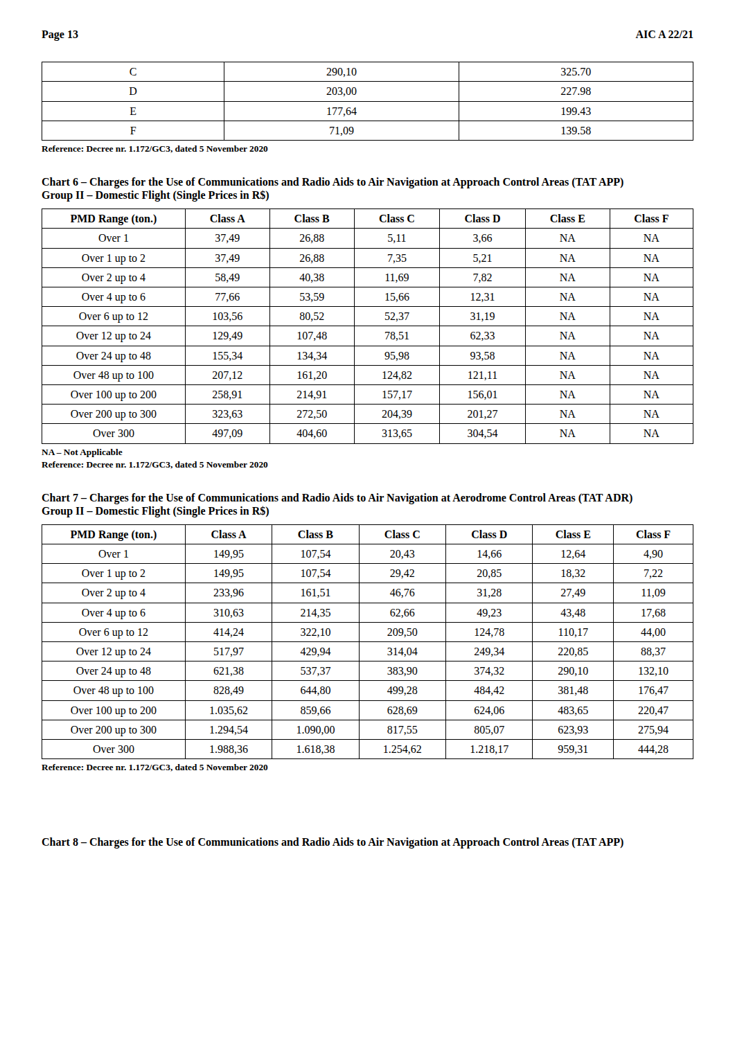Page 13 AIC A 22/21
| C | 290,10 | 325.70 |
| D | 203,00 | 227.98 |
| E | 177,64 | 199.43 |
| F | 71,09 | 139.58 |
Reference: Decree nr. 1.172/GC3, dated 5 November 2020
Chart 6 – Charges for the Use of Communications and Radio Aids to Air Navigation at Approach Control Areas (TAT APP)
Group II – Domestic Flight (Single Prices in R$)
| PMD Range (ton.) | Class A | Class B | Class C | Class D | Class E | Class F |
| --- | --- | --- | --- | --- | --- | --- |
| Over 1 | 37,49 | 26,88 | 5,11 | 3,66 | NA | NA |
| Over 1 up to 2 | 37,49 | 26,88 | 7,35 | 5,21 | NA | NA |
| Over 2 up to 4 | 58,49 | 40,38 | 11,69 | 7,82 | NA | NA |
| Over 4 up to 6 | 77,66 | 53,59 | 15,66 | 12,31 | NA | NA |
| Over 6 up to 12 | 103,56 | 80,52 | 52,37 | 31,19 | NA | NA |
| Over 12 up to 24 | 129,49 | 107,48 | 78,51 | 62,33 | NA | NA |
| Over 24 up to 48 | 155,34 | 134,34 | 95,98 | 93,58 | NA | NA |
| Over 48 up to 100 | 207,12 | 161,20 | 124,82 | 121,11 | NA | NA |
| Over 100 up to 200 | 258,91 | 214,91 | 157,17 | 156,01 | NA | NA |
| Over 200 up to 300 | 323,63 | 272,50 | 204,39 | 201,27 | NA | NA |
| Over 300 | 497,09 | 404,60 | 313,65 | 304,54 | NA | NA |
NA – Not Applicable
Reference: Decree nr. 1.172/GC3, dated 5 November 2020
Chart 7 – Charges for the Use of Communications and Radio Aids to Air Navigation at Aerodrome Control Areas (TAT ADR)
Group II – Domestic Flight (Single Prices in R$)
| PMD Range (ton.) | Class A | Class B | Class C | Class D | Class E | Class F |
| --- | --- | --- | --- | --- | --- | --- |
| Over 1 | 149,95 | 107,54 | 20,43 | 14,66 | 12,64 | 4,90 |
| Over 1 up to 2 | 149,95 | 107,54 | 29,42 | 20,85 | 18,32 | 7,22 |
| Over 2 up to 4 | 233,96 | 161,51 | 46,76 | 31,28 | 27,49 | 11,09 |
| Over 4 up to 6 | 310,63 | 214,35 | 62,66 | 49,23 | 43,48 | 17,68 |
| Over 6 up to 12 | 414,24 | 322,10 | 209,50 | 124,78 | 110,17 | 44,00 |
| Over 12 up to 24 | 517,97 | 429,94 | 314,04 | 249,34 | 220,85 | 88,37 |
| Over 24 up to 48 | 621,38 | 537,37 | 383,90 | 374,32 | 290,10 | 132,10 |
| Over 48 up to 100 | 828,49 | 644,80 | 499,28 | 484,42 | 381,48 | 176,47 |
| Over 100 up to 200 | 1.035,62 | 859,66 | 628,69 | 624,06 | 483,65 | 220,47 |
| Over 200 up to 300 | 1.294,54 | 1.090,00 | 817,55 | 805,07 | 623,93 | 275,94 |
| Over 300 | 1.988,36 | 1.618,38 | 1.254,62 | 1.218,17 | 959,31 | 444,28 |
Reference: Decree nr. 1.172/GC3, dated 5 November 2020
Chart 8 – Charges for the Use of Communications and Radio Aids to Air Navigation at Approach Control Areas (TAT APP)